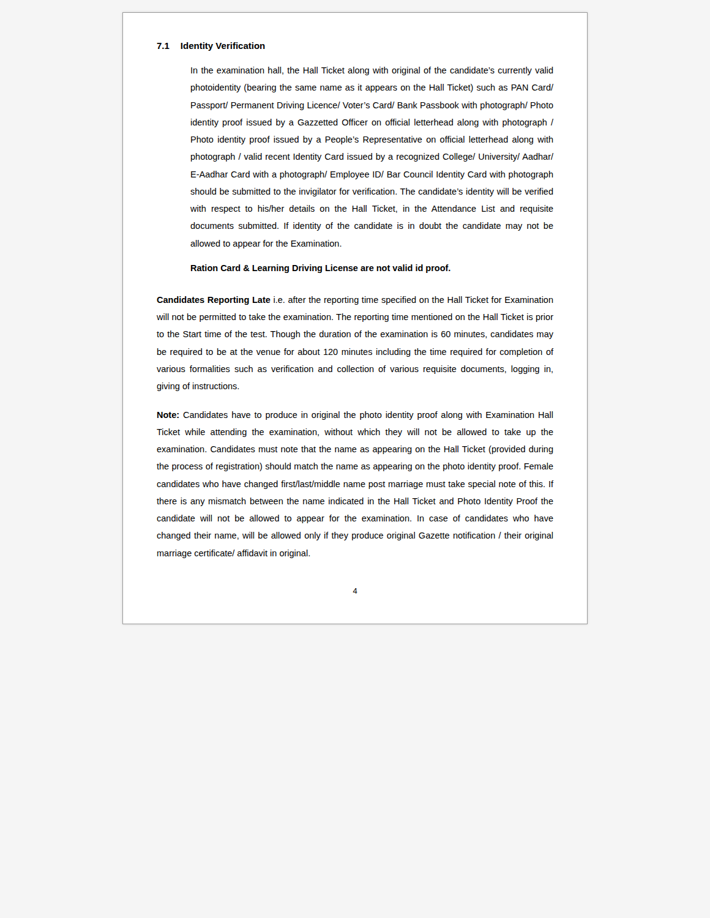7.1 Identity Verification
In the examination hall, the Hall Ticket along with original of the candidate’s currently valid photoidentity (bearing the same name as it appears on the Hall Ticket) such as PAN Card/ Passport/ Permanent Driving Licence/ Voter’s Card/ Bank Passbook with photograph/ Photo identity proof issued by a Gazzetted Officer on official letterhead along with photograph / Photo identity proof issued by a People’s Representative on official letterhead along with photograph / valid recent Identity Card issued by a recognized College/ University/ Aadhar/ E-Aadhar Card with a photograph/ Employee ID/ Bar Council Identity Card with photograph should be submitted to the invigilator for verification. The candidate’s identity will be verified with respect to his/her details on the Hall Ticket, in the Attendance List and requisite documents submitted. If identity of the candidate is in doubt the candidate may not be allowed to appear for the Examination.
Ration Card & Learning Driving License are not valid id proof.
Candidates Reporting Late i.e. after the reporting time specified on the Hall Ticket for Examination will not be permitted to take the examination. The reporting time mentioned on the Hall Ticket is prior to the Start time of the test. Though the duration of the examination is 60 minutes, candidates may be required to be at the venue for about 120 minutes including the time required for completion of various formalities such as verification and collection of various requisite documents, logging in, giving of instructions.
Note: Candidates have to produce in original the photo identity proof along with Examination Hall Ticket while attending the examination, without which they will not be allowed to take up the examination. Candidates must note that the name as appearing on the Hall Ticket (provided during the process of registration) should match the name as appearing on the photo identity proof. Female candidates who have changed first/last/middle name post marriage must take special note of this. If there is any mismatch between the name indicated in the Hall Ticket and Photo Identity Proof the candidate will not be allowed to appear for the examination. In case of candidates who have changed their name, will be allowed only if they produce original Gazette notification / their original marriage certificate/ affidavit in original.
4